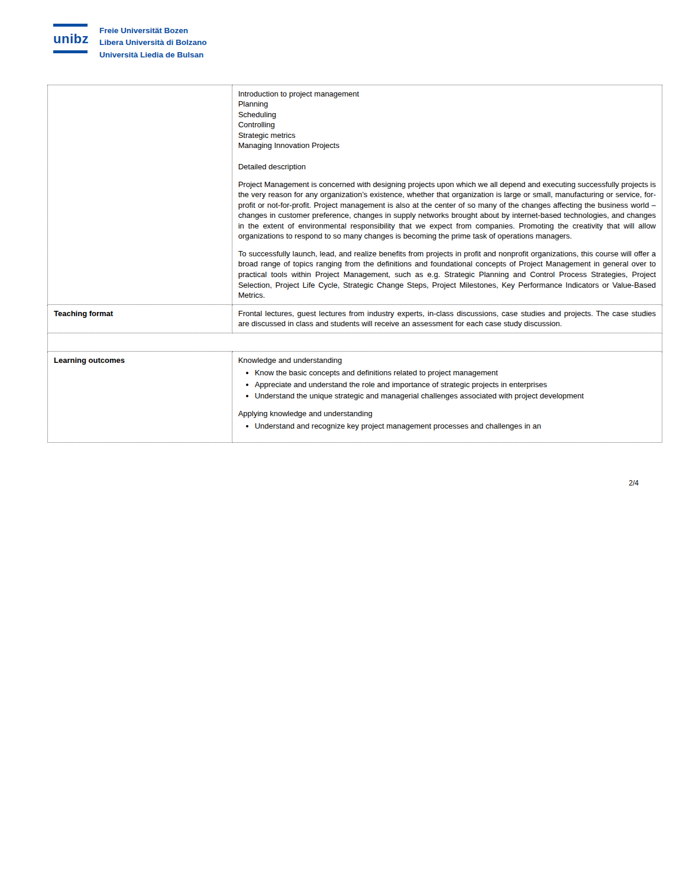unibz
Freie Universität Bozen
Libera Università di Bolzano
Università Liedia de Bulsan
| | Introduction to project management Planning Scheduling Controlling Strategic metrics Managing Innovation Projects Detailed description Project Management is concerned with designing projects upon which we all depend and executing successfully projects is the very reason for any organization’s existence, whether that organization is large or small, manufacturing or service, for-profit or not-for-profit. Project management is also at the center of so many of the changes affecting the business world – changes in customer preference, changes in supply networks brought about by internet-based technologies, and changes in the extent of environmental responsibility that we expect from companies. Promoting the creativity that will allow organizations to respond to so many changes is becoming the prime task of operations managers. To successfully launch, lead, and realize benefits from projects in profit and nonprofit organizations, this course will offer a broad range of topics ranging from the definitions and foundational concepts of Project Management in general over to practical tools within Project Management, such as e.g. Strategic Planning and Control Process Strategies, Project Selection, Project Life Cycle, Strategic Change Steps, Project Milestones, Key Performance Indicators or Value-Based Metrics. |
| Teaching format | Frontal lectures, guest lectures from industry experts, in-class discussions, case studies and projects. The case studies are discussed in class and students will receive an assessment for each case study discussion. |
| Learning outcomes | Knowledge and understanding Know the basic concepts and definitions related to project management Appreciate and understand the role and importance of strategic projects in enterprises Understand the unique strategic and managerial challenges associated with project development Applying knowledge and understanding Understand and recognize key project management processes and challenges in an |
2/4